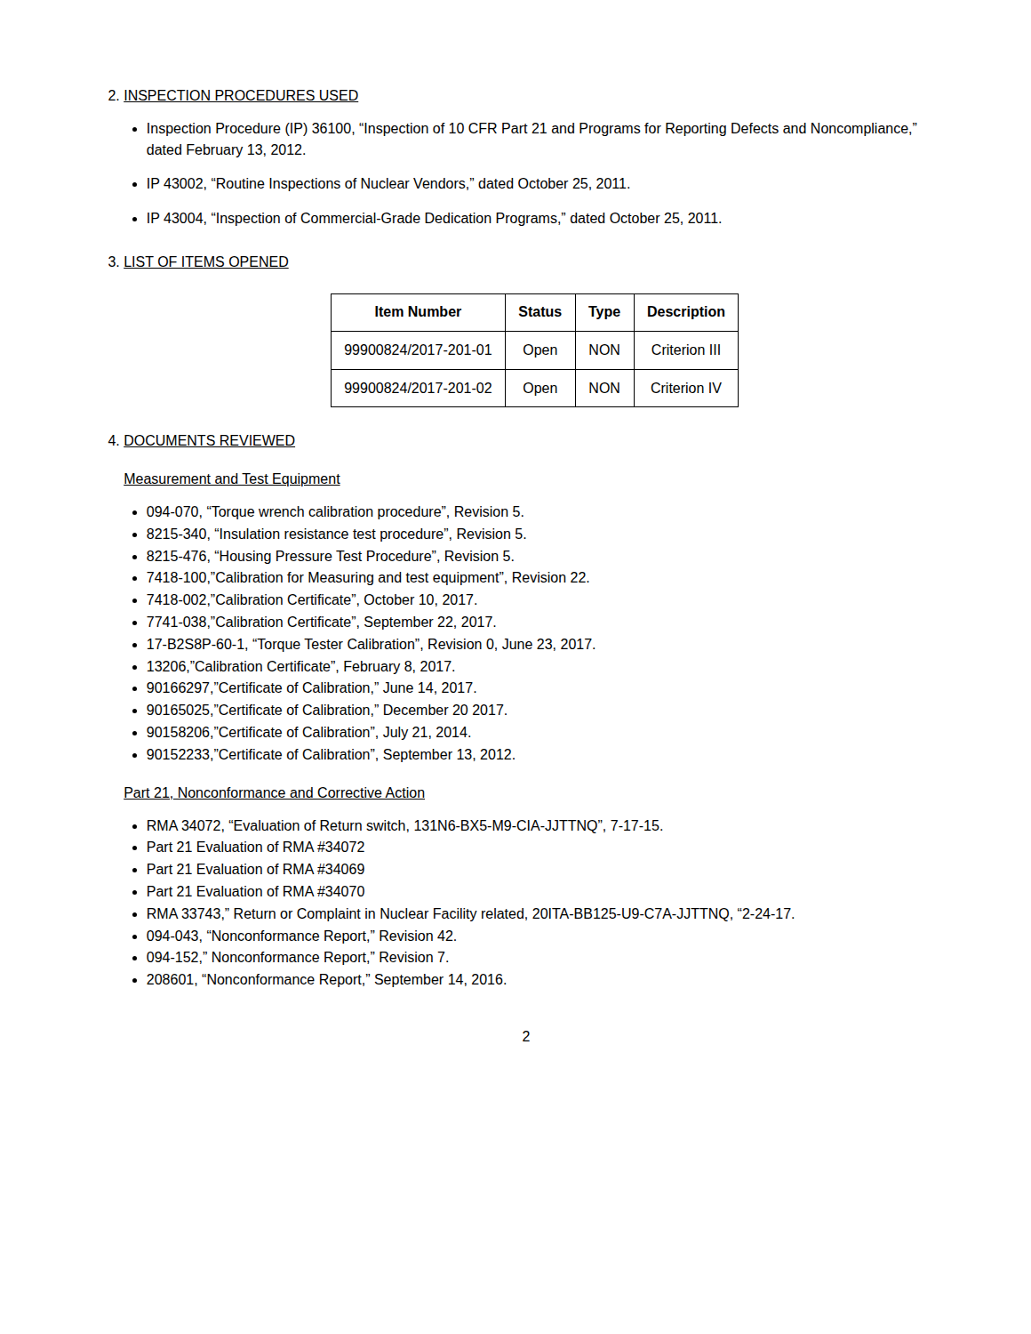INSPECTION PROCEDURES USED
Inspection Procedure (IP) 36100, “Inspection of 10 CFR Part 21 and Programs for Reporting Defects and Noncompliance,” dated February 13, 2012.
IP 43002, “Routine Inspections of Nuclear Vendors,” dated October 25, 2011.
IP 43004, “Inspection of Commercial-Grade Dedication Programs,” dated October 25, 2011.
LIST OF ITEMS OPENED
| Item Number | Status | Type | Description |
| --- | --- | --- | --- |
| 99900824/2017-201-01 | Open | NON | Criterion III |
| 99900824/2017-201-02 | Open | NON | Criterion IV |
DOCUMENTS REVIEWED
Measurement and Test Equipment
094-070, “Torque wrench calibration procedure”, Revision 5.
8215-340, “Insulation resistance test procedure”, Revision 5.
8215-476, “Housing Pressure Test Procedure”, Revision 5.
7418-100,”Calibration for Measuring and test equipment”, Revision 22.
7418-002,”Calibration Certificate”, October 10, 2017.
7741-038,”Calibration Certificate”, September 22, 2017.
17-B2S8P-60-1, “Torque Tester Calibration”, Revision 0, June 23, 2017.
13206,”Calibration Certificate”, February 8, 2017.
90166297,”Certificate of Calibration,” June 14, 2017.
90165025,”Certificate of Calibration,” December 20 2017.
90158206,”Certificate of Calibration”, July 21, 2014.
90152233,”Certificate of Calibration”, September 13, 2012.
Part 21, Nonconformance and Corrective Action
RMA 34072, “Evaluation of Return switch, 131N6-BX5-M9-CIA-JJTTNQ”, 7-17-15.
Part 21 Evaluation of RMA #34072
Part 21 Evaluation of RMA #34069
Part 21 Evaluation of RMA #34070
RMA 33743,” Return or Complaint in Nuclear Facility related, 20ITA-BB125-U9-C7A-JJTTNQ, “2-24-17.
094-043, “Nonconformance Report,” Revision 42.
094-152,” Nonconformance Report,” Revision 7.
208601, “Nonconformance Report,” September 14, 2016.
2